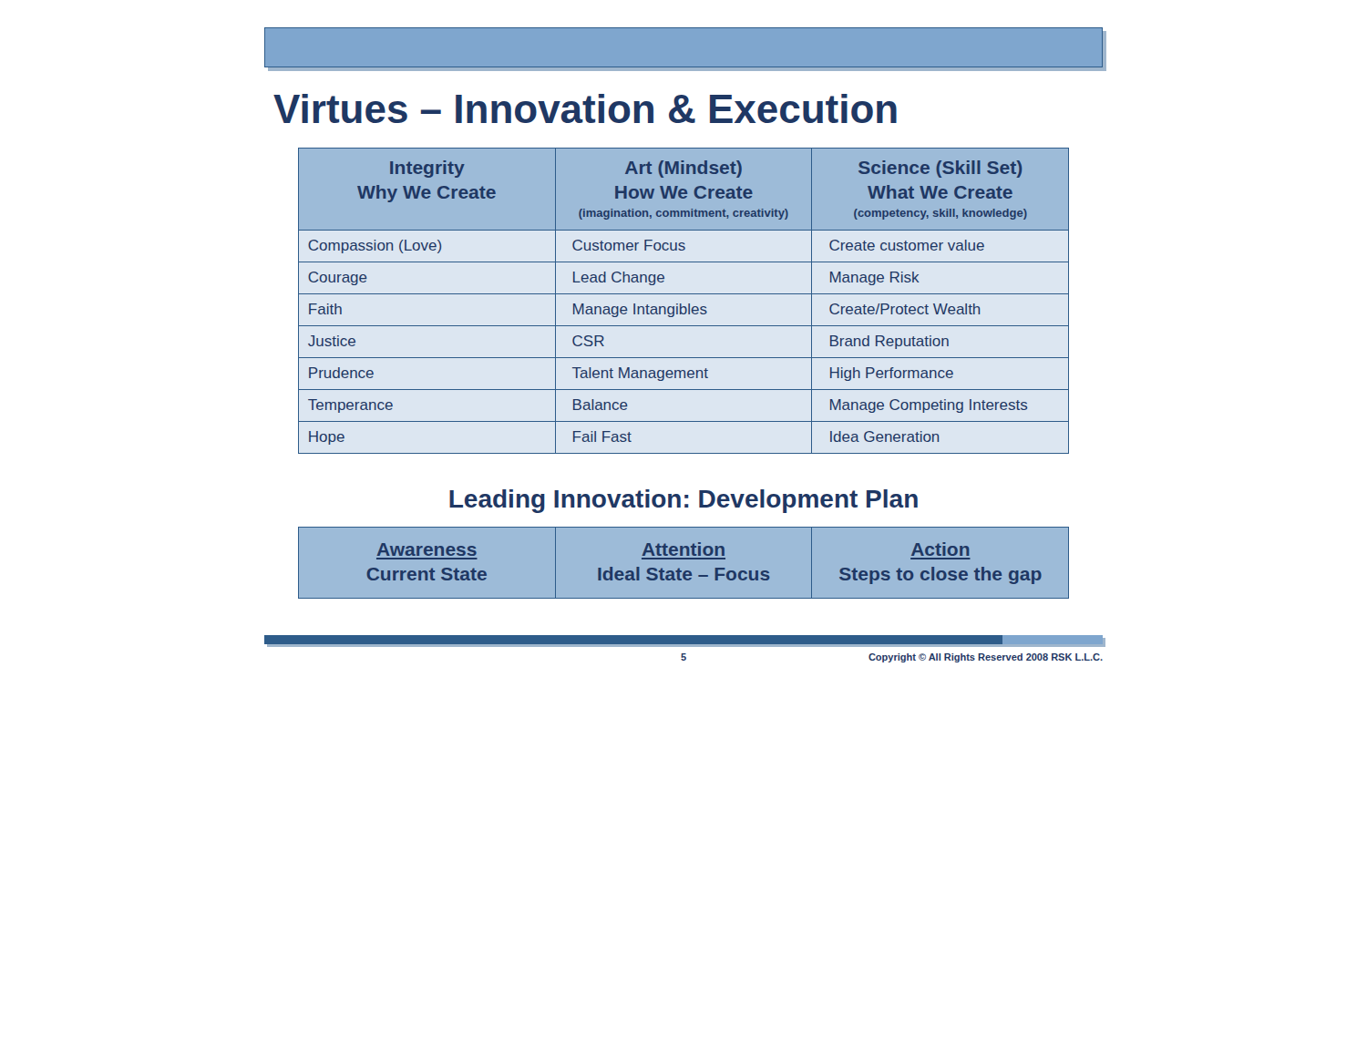Virtues – Innovation & Execution
| Integrity Why We Create | Art (Mindset) How We Create (imagination, commitment, creativity) | Science (Skill Set) What We Create (competency, skill, knowledge) |
| --- | --- | --- |
| Compassion (Love) | Customer Focus | Create customer value |
| Courage | Lead Change | Manage Risk |
| Faith | Manage Intangibles | Create/Protect Wealth |
| Justice | CSR | Brand Reputation |
| Prudence | Talent Management | High Performance |
| Temperance | Balance | Manage Competing Interests |
| Hope | Fail Fast | Idea Generation |
Leading Innovation: Development Plan
| Awareness Current State | Attention Ideal State – Focus | Action Steps to close the gap |
| --- | --- | --- |
5
Copyright © All Rights Reserved 2008 RSK L.L.C.